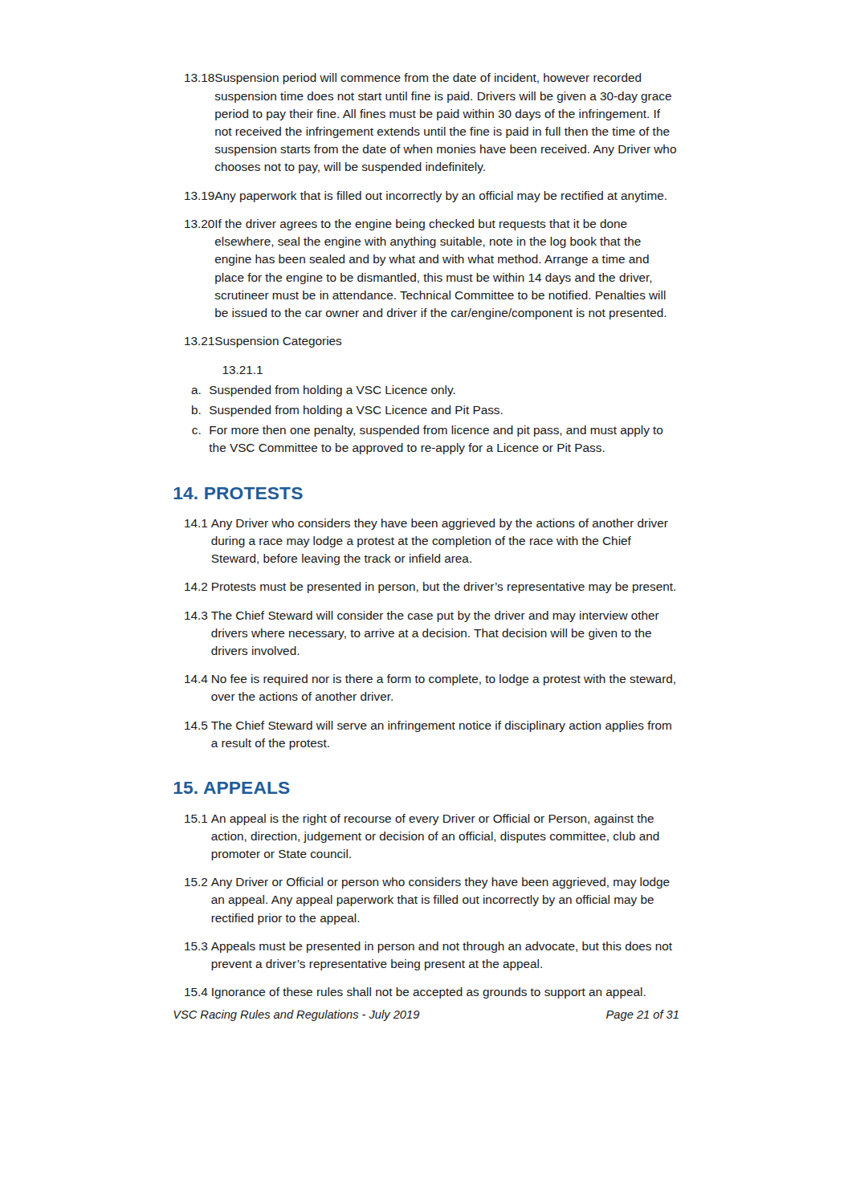13.18
Suspension period will commence from the date of incident, however recorded suspension time does not start until fine is paid. Drivers will be given a 30-day grace period to pay their fine. All fines must be paid within 30 days of the infringement. If not received the infringement extends until the fine is paid in full then the time of the suspension starts from the date of when monies have been received. Any Driver who chooses not to pay, will be suspended indefinitely.
13.19
Any paperwork that is filled out incorrectly by an official may be rectified at anytime.
13.20
If the driver agrees to the engine being checked but requests that it be done elsewhere, seal the engine with anything suitable, note in the log book that the engine has been sealed and by what and with what method. Arrange a time and place for the engine to be dismantled, this must be within 14 days and the driver, scrutineer must be in attendance. Technical Committee to be notified. Penalties will be issued to the car owner and driver if the car/engine/component is not presented.
13.21
Suspension Categories
13.21.1
Suspended from holding a VSC Licence only.
Suspended from holding a VSC Licence and Pit Pass.
For more then one penalty, suspended from licence and pit pass, and must apply to the VSC Committee to be approved to re-apply for a Licence or Pit Pass.
14. PROTESTS
14.1
Any Driver who considers they have been aggrieved by the actions of another driver during a race may lodge a protest at the completion of the race with the Chief Steward, before leaving the track or infield area.
14.2
Protests must be presented in person, but the driver’s representative may be present.
14.3
The Chief Steward will consider the case put by the driver and may interview other drivers where necessary, to arrive at a decision. That decision will be given to the drivers involved.
14.4
No fee is required nor is there a form to complete, to lodge a protest with the steward, over the actions of another driver.
14.5
The Chief Steward will serve an infringement notice if disciplinary action applies from a result of the protest.
15. APPEALS
15.1
An appeal is the right of recourse of every Driver or Official or Person, against the action, direction, judgement or decision of an official, disputes committee, club and promoter or State council.
15.2
Any Driver or Official or person who considers they have been aggrieved, may lodge an appeal. Any appeal paperwork that is filled out incorrectly by an official may be rectified prior to the appeal.
15.3
Appeals must be presented in person and not through an advocate, but this does not prevent a driver’s representative being present at the appeal.
15.4
Ignorance of these rules shall not be accepted as grounds to support an appeal.
VSC Racing Rules and Regulations - July 2019
Page 21 of 31